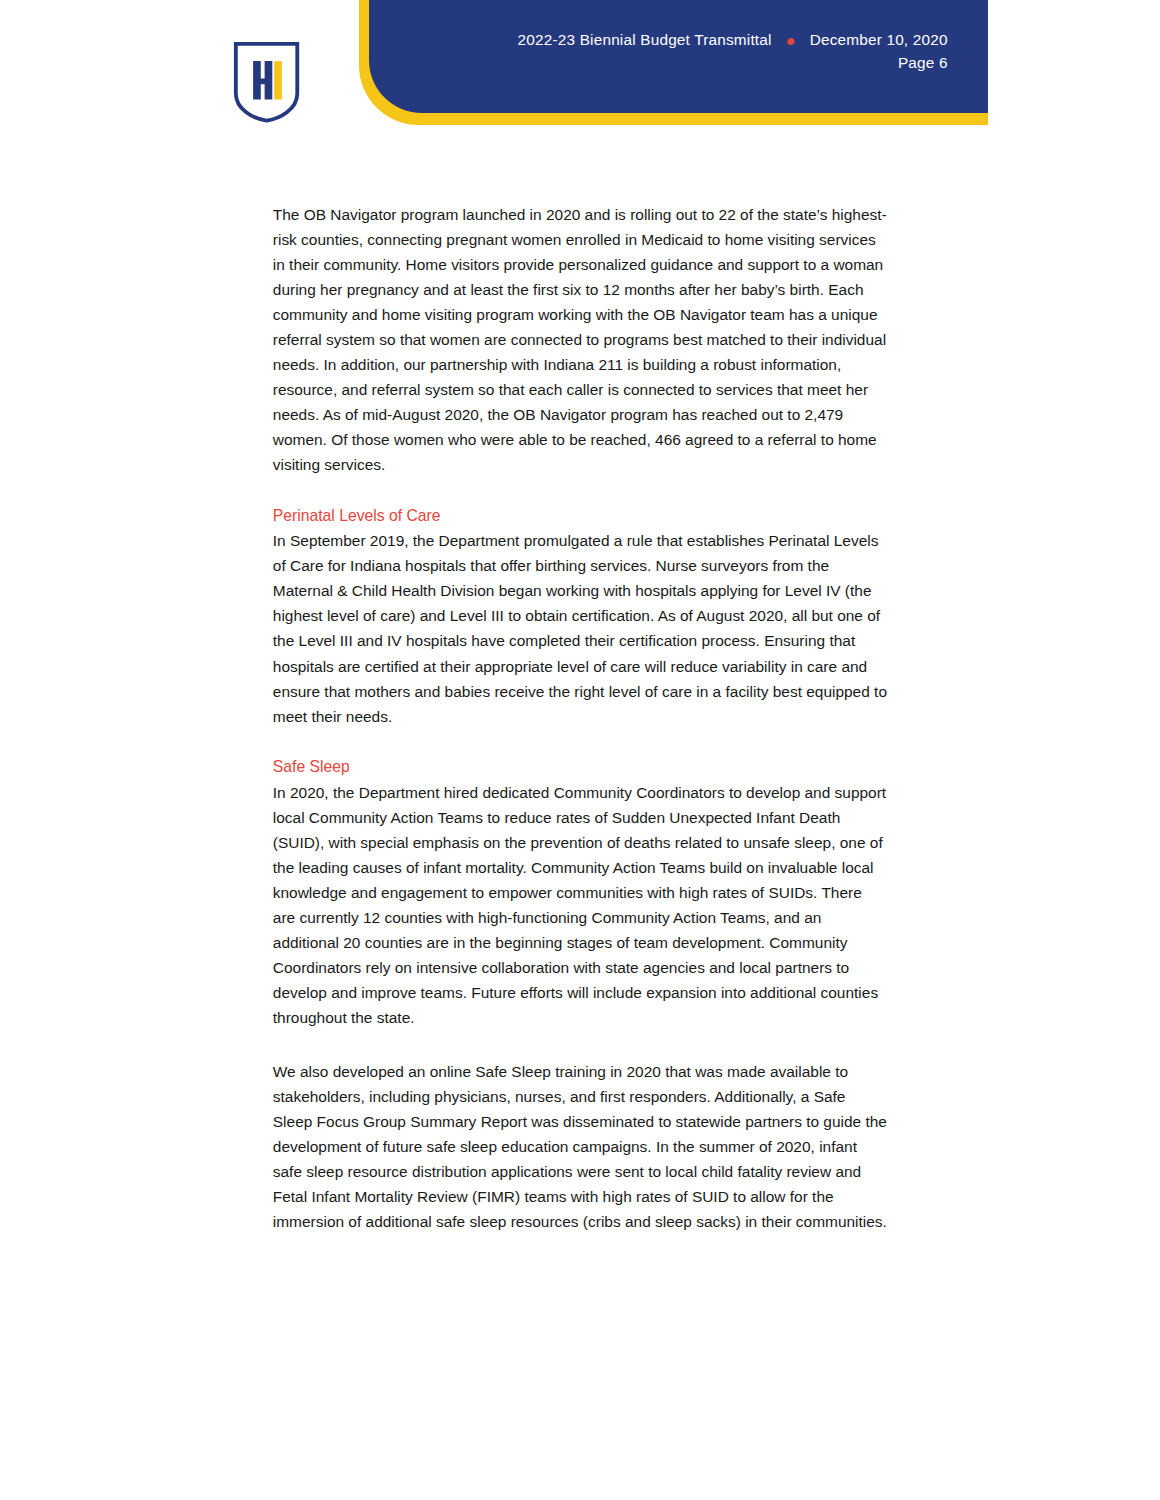2022-23 Biennial Budget Transmittal ● December 10, 2020
Page 6
The OB Navigator program launched in 2020 and is rolling out to 22 of the state’s highest-risk counties, connecting pregnant women enrolled in Medicaid to home visiting services in their community. Home visitors provide personalized guidance and support to a woman during her pregnancy and at least the first six to 12 months after her baby’s birth. Each community and home visiting program working with the OB Navigator team has a unique referral system so that women are connected to programs best matched to their individual needs. In addition, our partnership with Indiana 211 is building a robust information, resource, and referral system so that each caller is connected to services that meet her needs. As of mid-August 2020, the OB Navigator program has reached out to 2,479 women. Of those women who were able to be reached, 466 agreed to a referral to home visiting services.
Perinatal Levels of Care
In September 2019, the Department promulgated a rule that establishes Perinatal Levels of Care for Indiana hospitals that offer birthing services. Nurse surveyors from the Maternal & Child Health Division began working with hospitals applying for Level IV (the highest level of care) and Level III to obtain certification. As of August 2020, all but one of the Level III and IV hospitals have completed their certification process. Ensuring that hospitals are certified at their appropriate level of care will reduce variability in care and ensure that mothers and babies receive the right level of care in a facility best equipped to meet their needs.
Safe Sleep
In 2020, the Department hired dedicated Community Coordinators to develop and support local Community Action Teams to reduce rates of Sudden Unexpected Infant Death (SUID), with special emphasis on the prevention of deaths related to unsafe sleep, one of the leading causes of infant mortality. Community Action Teams build on invaluable local knowledge and engagement to empower communities with high rates of SUIDs. There are currently 12 counties with high-functioning Community Action Teams, and an additional 20 counties are in the beginning stages of team development. Community Coordinators rely on intensive collaboration with state agencies and local partners to develop and improve teams. Future efforts will include expansion into additional counties throughout the state.
We also developed an online Safe Sleep training in 2020 that was made available to stakeholders, including physicians, nurses, and first responders. Additionally, a Safe Sleep Focus Group Summary Report was disseminated to statewide partners to guide the development of future safe sleep education campaigns. In the summer of 2020, infant safe sleep resource distribution applications were sent to local child fatality review and Fetal Infant Mortality Review (FIMR) teams with high rates of SUID to allow for the immersion of additional safe sleep resources (cribs and sleep sacks) in their communities.